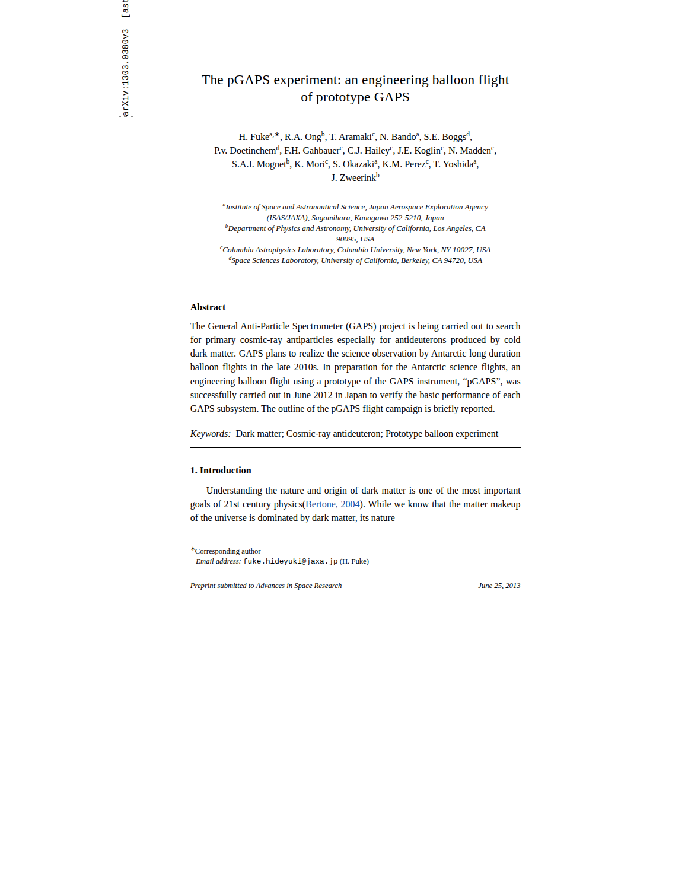arXiv:1303.0380v3 [astro-ph.IM] 24 Jun 2013
The pGAPS experiment: an engineering balloon flight
of prototype GAPS
H. Fukea,∗, R.A. Ongb, T. Aramakic, N. Bandoa, S.E. Boggsd,
P.v. Doetinchemd, F.H. Gahbauerc, C.J. Haileyc, J.E. Koglinc, N. Maddenc,
S.A.I. Mognetb, K. Moric, S. Okazakia, K.M. Perezc, T. Yoshidaa,
J. Zweerinkb
aInstitute of Space and Astronautical Science, Japan Aerospace Exploration Agency
(ISAS/JAXA), Sagamihara, Kanagawa 252-5210, Japan
bDepartment of Physics and Astronomy, University of California, Los Angeles, CA
90095, USA
cColumbia Astrophysics Laboratory, Columbia University, New York, NY 10027, USA
dSpace Sciences Laboratory, University of California, Berkeley, CA 94720, USA
Abstract
The General Anti-Particle Spectrometer (GAPS) project is being carried out to search for primary cosmic-ray antiparticles especially for antideuterons produced by cold dark matter. GAPS plans to realize the science observation by Antarctic long duration balloon flights in the late 2010s. In preparation for the Antarctic science flights, an engineering balloon flight using a prototype of the GAPS instrument, “pGAPS”, was successfully carried out in June 2012 in Japan to verify the basic performance of each GAPS subsystem. The outline of the pGAPS flight campaign is briefly reported.
Keywords: Dark matter; Cosmic-ray antideuteron; Prototype balloon experiment
1. Introduction
Understanding the nature and origin of dark matter is one of the most important goals of 21st century physics(Bertone, 2004). While we know that the matter makeup of the universe is dominated by dark matter, its nature
∗Corresponding author
Email address: fuke.hideyuki@jaxa.jp (H. Fuke)
Preprint submitted to Advances in Space Research June 25, 2013